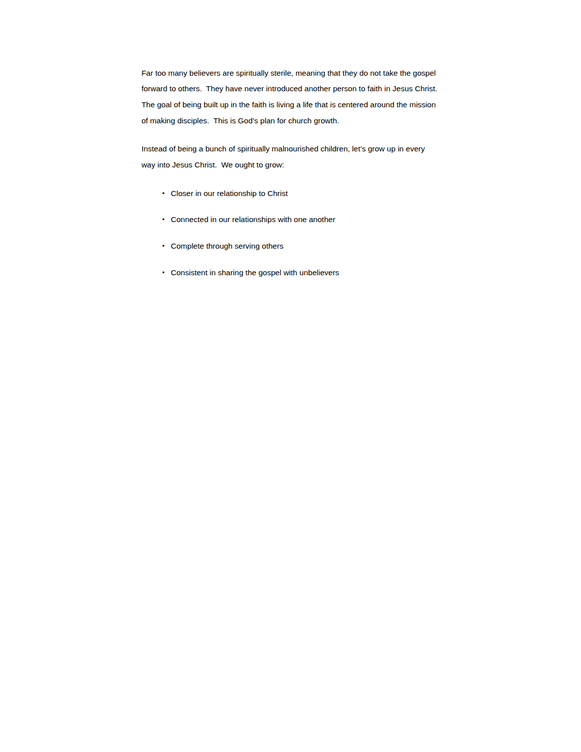Far too many believers are spiritually sterile, meaning that they do not take the gospel forward to others. They have never introduced another person to faith in Jesus Christ. The goal of being built up in the faith is living a life that is centered around the mission of making disciples. This is God’s plan for church growth.
Instead of being a bunch of spiritually malnourished children, let’s grow up in every way into Jesus Christ. We ought to grow:
Closer in our relationship to Christ
Connected in our relationships with one another
Complete through serving others
Consistent in sharing the gospel with unbelievers